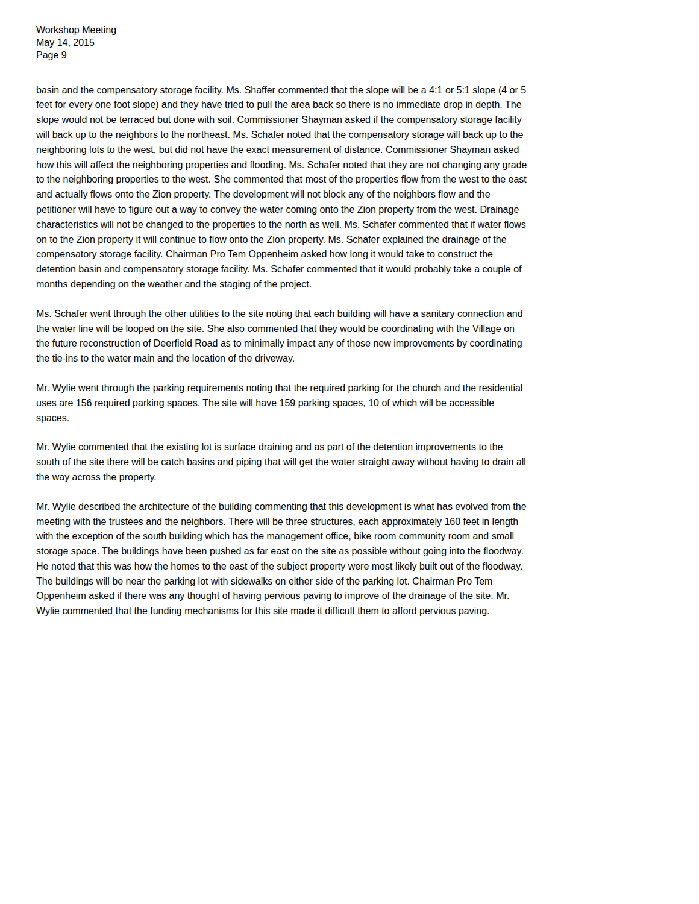Workshop Meeting
May 14, 2015
Page 9
basin and the compensatory storage facility. Ms. Shaffer commented that the slope will be a 4:1 or 5:1 slope (4 or 5 feet for every one foot slope) and they have tried to pull the area back so there is no immediate drop in depth. The slope would not be terraced but done with soil. Commissioner Shayman asked if the compensatory storage facility will back up to the neighbors to the northeast. Ms. Schafer noted that the compensatory storage will back up to the neighboring lots to the west, but did not have the exact measurement of distance. Commissioner Shayman asked how this will affect the neighboring properties and flooding. Ms. Schafer noted that they are not changing any grade to the neighboring properties to the west. She commented that most of the properties flow from the west to the east and actually flows onto the Zion property. The development will not block any of the neighbors flow and the petitioner will have to figure out a way to convey the water coming onto the Zion property from the west. Drainage characteristics will not be changed to the properties to the north as well. Ms. Schafer commented that if water flows on to the Zion property it will continue to flow onto the Zion property. Ms. Schafer explained the drainage of the compensatory storage facility. Chairman Pro Tem Oppenheim asked how long it would take to construct the detention basin and compensatory storage facility. Ms. Schafer commented that it would probably take a couple of months depending on the weather and the staging of the project.
Ms. Schafer went through the other utilities to the site noting that each building will have a sanitary connection and the water line will be looped on the site. She also commented that they would be coordinating with the Village on the future reconstruction of Deerfield Road as to minimally impact any of those new improvements by coordinating the tie-ins to the water main and the location of the driveway.
Mr. Wylie went through the parking requirements noting that the required parking for the church and the residential uses are 156 required parking spaces. The site will have 159 parking spaces, 10 of which will be accessible spaces.
Mr. Wylie commented that the existing lot is surface draining and as part of the detention improvements to the south of the site there will be catch basins and piping that will get the water straight away without having to drain all the way across the property.
Mr. Wylie described the architecture of the building commenting that this development is what has evolved from the meeting with the trustees and the neighbors. There will be three structures, each approximately 160 feet in length with the exception of the south building which has the management office, bike room community room and small storage space. The buildings have been pushed as far east on the site as possible without going into the floodway. He noted that this was how the homes to the east of the subject property were most likely built out of the floodway. The buildings will be near the parking lot with sidewalks on either side of the parking lot. Chairman Pro Tem Oppenheim asked if there was any thought of having pervious paving to improve of the drainage of the site. Mr. Wylie commented that the funding mechanisms for this site made it difficult them to afford pervious paving.